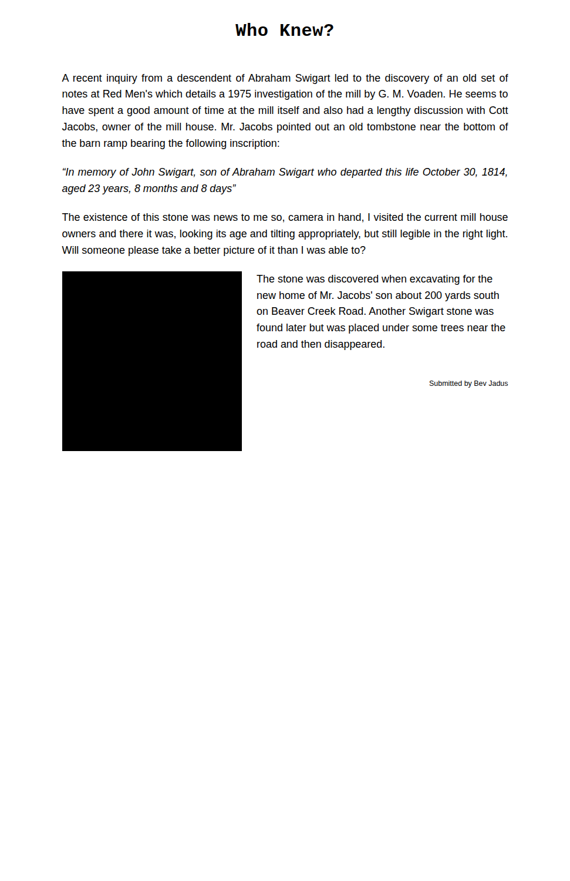Who Knew?
A recent inquiry from a descendent of Abraham Swigart led to the discovery of an old set of notes at Red Men's which details a 1975 investigation of the mill by G. M. Voaden. He seems to have spent a good amount of time at the mill itself and also had a lengthy discussion with Cott Jacobs, owner of the mill house. Mr. Jacobs pointed out an old tombstone near the bottom of the barn ramp bearing the following inscription:
“In memory of John Swigart, son of Abraham Swigart who departed this life October 30, 1814, aged 23 years, 8 months and 8 days”
The existence of this stone was news to me so, camera in hand, I visited the current mill house owners and there it was, looking its age and tilting appropriately, but still legible in the right light. Will someone please take a better picture of it than I was able to?
The stone was discovered when excavating for the new home of Mr. Jacobs' son about 200 yards south on Beaver Creek Road. Another Swigart stone was found later but was placed under some trees near the road and then disappeared.
Submitted by Bev Jadus